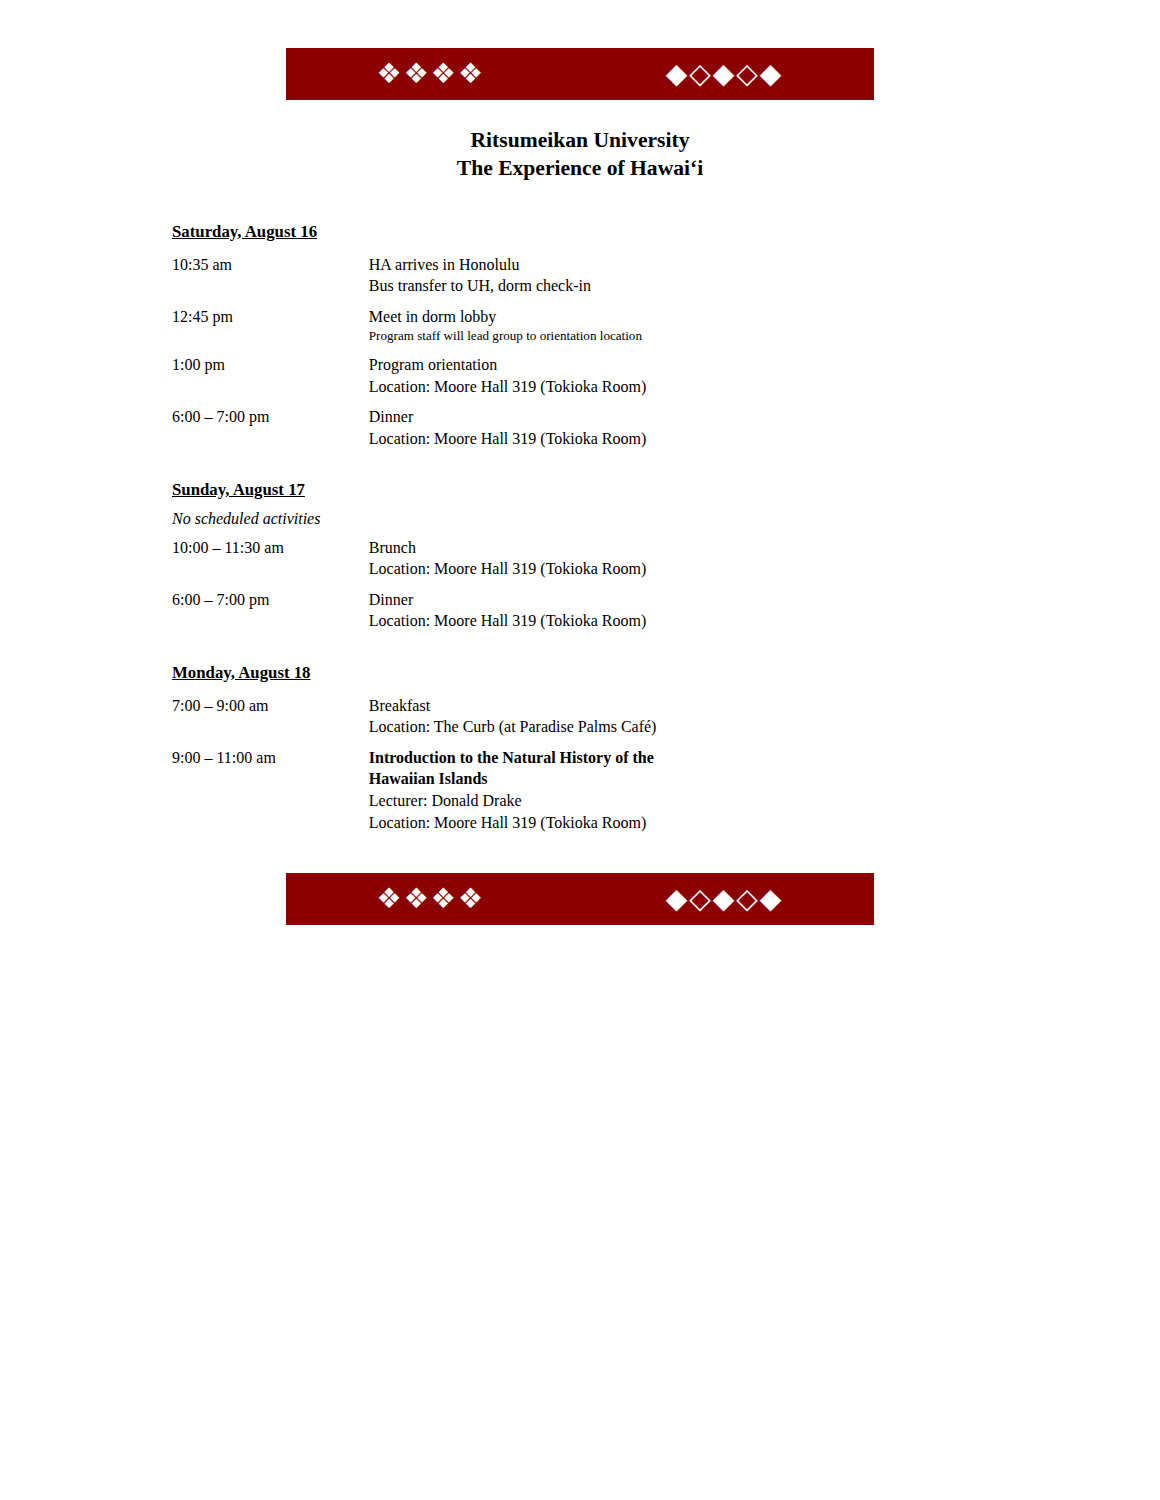❖❖❖❖ ◆◇◆◇◆
Ritsumeikan University The Experience of Hawai‘i
Saturday, August 16
| 10:35 am | HA arrives in Honolulu Bus transfer to UH, dorm check-in |
| 12:45 pm | Meet in dorm lobby Program staff will lead group to orientation location |
| 1:00 pm | Program orientation Location: Moore Hall 319 (Tokioka Room) |
| 6:00 – 7:00 pm | Dinner Location: Moore Hall 319 (Tokioka Room) |
Sunday, August 17
No scheduled activities
| 10:00 – 11:30 am | Brunch Location: Moore Hall 319 (Tokioka Room) |
| 6:00 – 7:00 pm | Dinner Location: Moore Hall 319 (Tokioka Room) |
Monday, August 18
| 7:00 – 9:00 am | Breakfast Location: The Curb (at Paradise Palms Café) |
| 9:00 – 11:00 am | Introduction to the Natural History of the Hawaiian Islands Lecturer: Donald Drake Location: Moore Hall 319 (Tokioka Room) |
❖❖❖❖ ◆◇◆◇◆